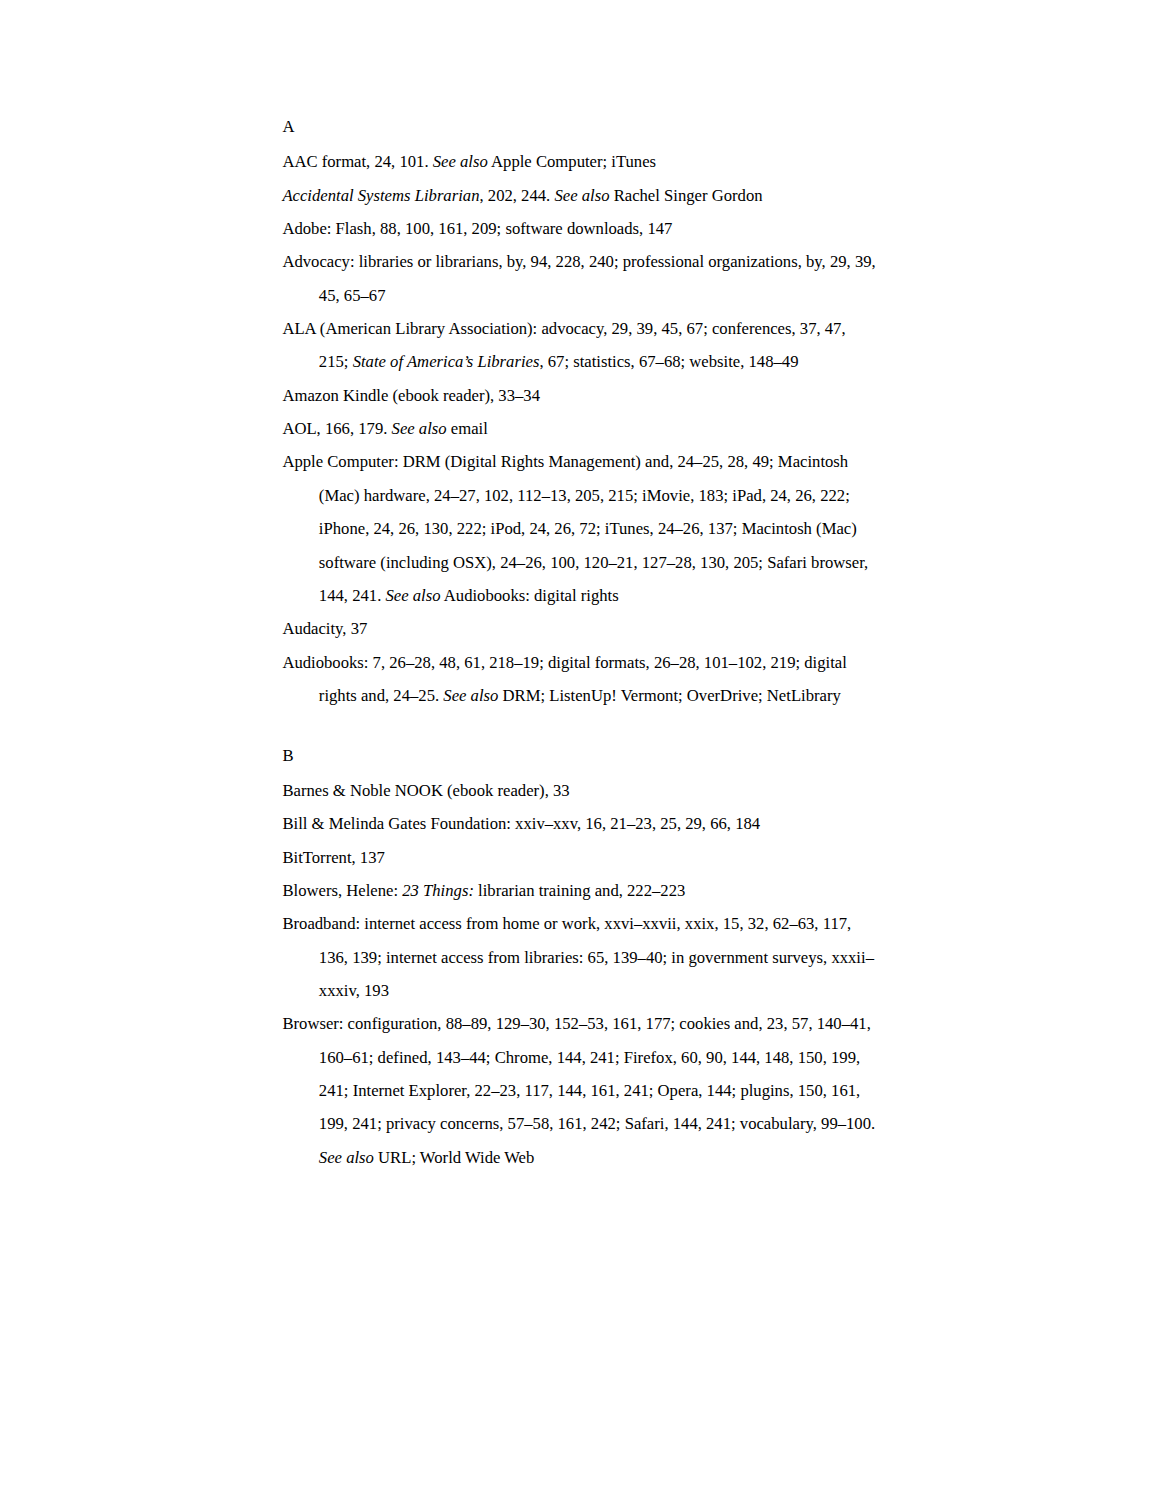A
AAC format, 24, 101. See also Apple Computer; iTunes
Accidental Systems Librarian, 202, 244. See also Rachel Singer Gordon
Adobe: Flash, 88, 100, 161, 209; software downloads, 147
Advocacy: libraries or librarians, by, 94, 228, 240; professional organizations, by, 29, 39, 45, 65–67
ALA (American Library Association): advocacy, 29, 39, 45, 67; conferences, 37, 47, 215; State of America’s Libraries, 67; statistics, 67–68; website, 148–49
Amazon Kindle (ebook reader), 33–34
AOL, 166, 179. See also email
Apple Computer: DRM (Digital Rights Management) and, 24–25, 28, 49; Macintosh (Mac) hardware, 24–27, 102, 112–13, 205, 215; iMovie, 183; iPad, 24, 26, 222; iPhone, 24, 26, 130, 222; iPod, 24, 26, 72; iTunes, 24–26, 137; Macintosh (Mac) software (including OSX), 24–26, 100, 120–21, 127–28, 130, 205; Safari browser, 144, 241. See also Audiobooks: digital rights
Audacity, 37
Audiobooks: 7, 26–28, 48, 61, 218–19; digital formats, 26–28, 101–102, 219; digital rights and, 24–25. See also DRM; ListenUp! Vermont; OverDrive; NetLibrary
B
Barnes & Noble NOOK (ebook reader), 33
Bill & Melinda Gates Foundation: xxiv–xxv, 16, 21–23, 25, 29, 66, 184
BitTorrent, 137
Blowers, Helene: 23 Things: librarian training and, 222–223
Broadband: internet access from home or work, xxvi–xxvii, xxix, 15, 32, 62–63, 117, 136, 139; internet access from libraries: 65, 139–40; in government surveys, xxxii–xxxiv, 193
Browser: configuration, 88–89, 129–30, 152–53, 161, 177; cookies and, 23, 57, 140–41, 160–61; defined, 143–44; Chrome, 144, 241; Firefox, 60, 90, 144, 148, 150, 199, 241; Internet Explorer, 22–23, 117, 144, 161, 241; Opera, 144; plugins, 150, 161, 199, 241; privacy concerns, 57–58, 161, 242; Safari, 144, 241; vocabulary, 99–100. See also URL; World Wide Web